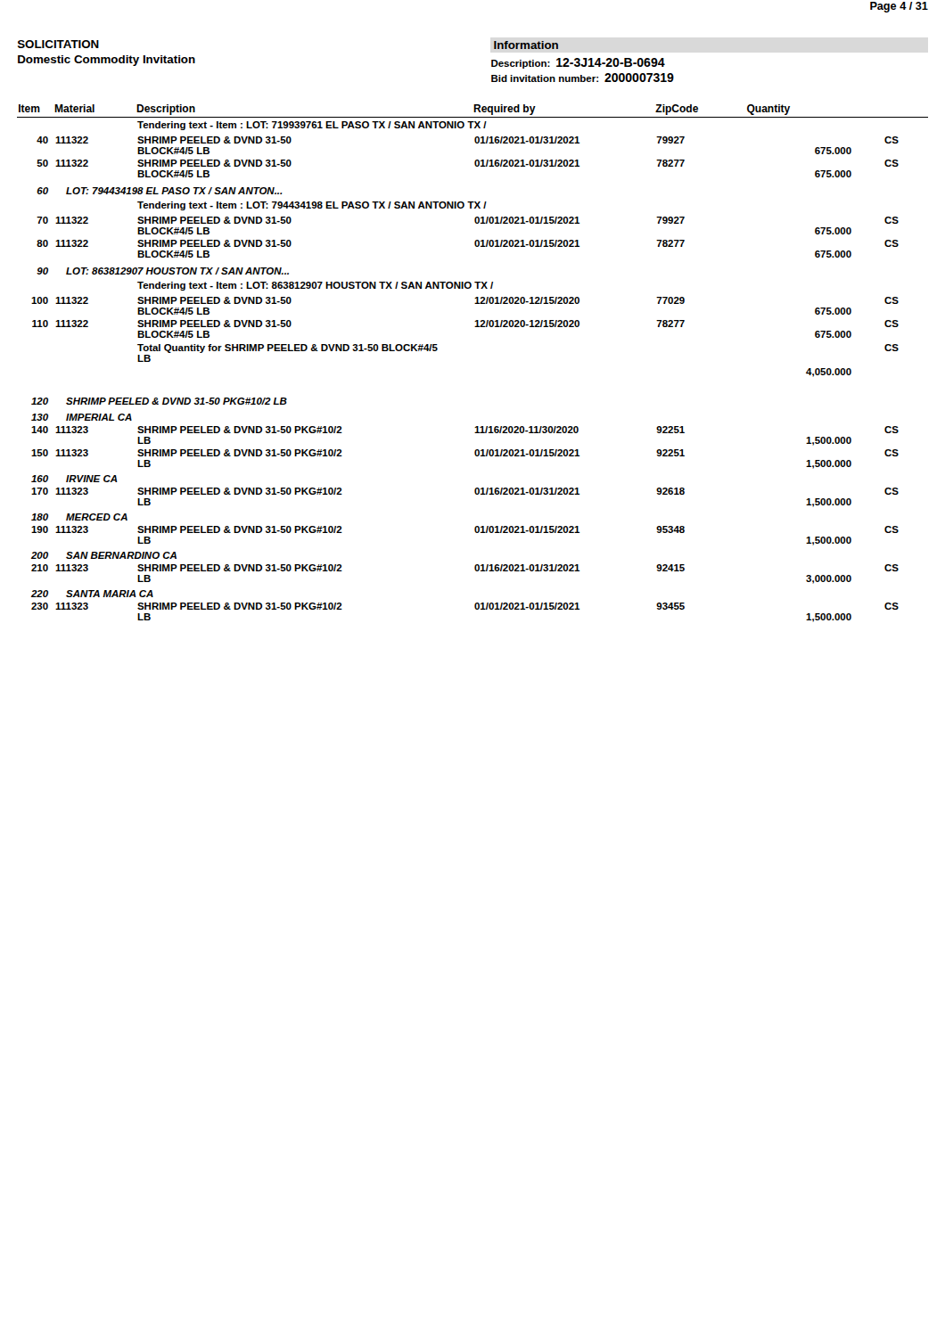Page 4 / 31
SOLICITATION
Domestic Commodity Invitation
Information
Description: 12-3J14-20-B-0694
Bid invitation number: 2000007319
| Item | Material | Description | Required by | ZipCode | Quantity | |
| --- | --- | --- | --- | --- | --- | --- |
| | | Tendering text - Item : LOT: 719939761 EL PASO TX / SAN ANTONIO TX / |
| 40 | 111322 | SHRIMP PEELED & DVND 31-50 BLOCK#4/5 LB | 01/16/2021-01/31/2021 | 79927 | 675.000 | CS |
| 50 | 111322 | SHRIMP PEELED & DVND 31-50 BLOCK#4/5 LB | 01/16/2021-01/31/2021 | 78277 | 675.000 | CS |
| 60 | LOT: 794434198 EL PASO TX / SAN ANTON... |
| | | Tendering text - Item : LOT: 794434198 EL PASO TX / SAN ANTONIO TX / |
| 70 | 111322 | SHRIMP PEELED & DVND 31-50 BLOCK#4/5 LB | 01/01/2021-01/15/2021 | 79927 | 675.000 | CS |
| 80 | 111322 | SHRIMP PEELED & DVND 31-50 BLOCK#4/5 LB | 01/01/2021-01/15/2021 | 78277 | 675.000 | CS |
| 90 | LOT: 863812907 HOUSTON TX / SAN ANTON... |
| | | Tendering text - Item : LOT: 863812907 HOUSTON TX / SAN ANTONIO TX / |
| 100 | 111322 | SHRIMP PEELED & DVND 31-50 BLOCK#4/5 LB | 12/01/2020-12/15/2020 | 77029 | 675.000 | CS |
| 110 | 111322 | SHRIMP PEELED & DVND 31-50 BLOCK#4/5 LB | 12/01/2020-12/15/2020 | 78277 | 675.000 | CS |
| | | Total Quantity for SHRIMP PEELED & DVND 31-50 BLOCK#4/5 LB | CS |
| | | | | | 4,050.000 | |
| 120 | SHRIMP PEELED & DVND 31-50 PKG#10/2 LB |
| 130 | IMPERIAL CA |
| 140 | 111323 | SHRIMP PEELED & DVND 31-50 PKG#10/2 LB | 11/16/2020-11/30/2020 | 92251 | 1,500.000 | CS |
| 150 | 111323 | SHRIMP PEELED & DVND 31-50 PKG#10/2 LB | 01/01/2021-01/15/2021 | 92251 | 1,500.000 | CS |
| 160 | IRVINE CA |
| 170 | 111323 | SHRIMP PEELED & DVND 31-50 PKG#10/2 LB | 01/16/2021-01/31/2021 | 92618 | 1,500.000 | CS |
| 180 | MERCED CA |
| 190 | 111323 | SHRIMP PEELED & DVND 31-50 PKG#10/2 LB | 01/01/2021-01/15/2021 | 95348 | 1,500.000 | CS |
| 200 | SAN BERNARDINO CA |
| 210 | 111323 | SHRIMP PEELED & DVND 31-50 PKG#10/2 LB | 01/16/2021-01/31/2021 | 92415 | 3,000.000 | CS |
| 220 | SANTA MARIA CA |
| 230 | 111323 | SHRIMP PEELED & DVND 31-50 PKG#10/2 LB | 01/01/2021-01/15/2021 | 93455 | 1,500.000 | CS |